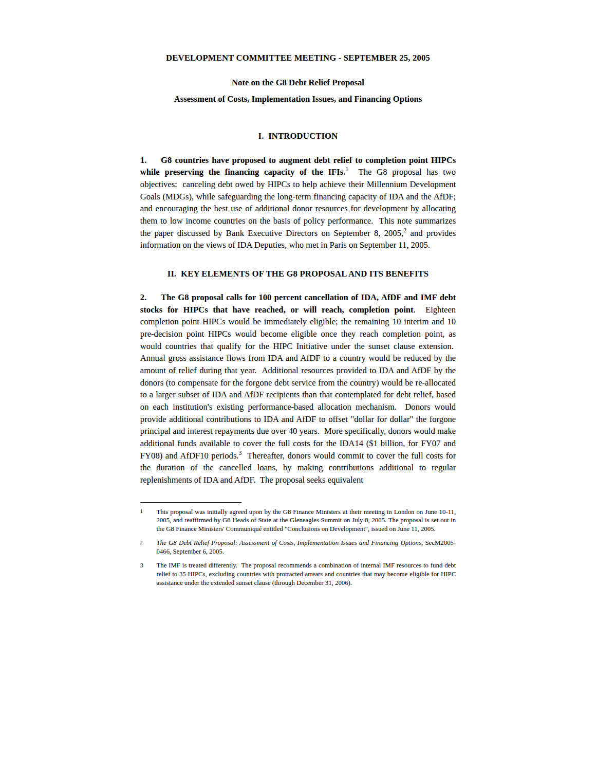DEVELOPMENT COMMITTEE MEETING - SEPTEMBER 25, 2005
Note on the G8 Debt Relief Proposal
Assessment of Costs, Implementation Issues, and Financing Options
I. INTRODUCTION
1. G8 countries have proposed to augment debt relief to completion point HIPCs while preserving the financing capacity of the IFIs.1 The G8 proposal has two objectives: canceling debt owed by HIPCs to help achieve their Millennium Development Goals (MDGs), while safeguarding the long-term financing capacity of IDA and the AfDF; and encouraging the best use of additional donor resources for development by allocating them to low income countries on the basis of policy performance. This note summarizes the paper discussed by Bank Executive Directors on September 8, 2005,2 and provides information on the views of IDA Deputies, who met in Paris on September 11, 2005.
II. KEY ELEMENTS OF THE G8 PROPOSAL AND ITS BENEFITS
2. The G8 proposal calls for 100 percent cancellation of IDA, AfDF and IMF debt stocks for HIPCs that have reached, or will reach, completion point. Eighteen completion point HIPCs would be immediately eligible; the remaining 10 interim and 10 pre-decision point HIPCs would become eligible once they reach completion point, as would countries that qualify for the HIPC Initiative under the sunset clause extension. Annual gross assistance flows from IDA and AfDF to a country would be reduced by the amount of relief during that year. Additional resources provided to IDA and AfDF by the donors (to compensate for the forgone debt service from the country) would be re-allocated to a larger subset of IDA and AfDF recipients than that contemplated for debt relief, based on each institution's existing performance-based allocation mechanism. Donors would provide additional contributions to IDA and AfDF to offset "dollar for dollar" the forgone principal and interest repayments due over 40 years. More specifically, donors would make additional funds available to cover the full costs for the IDA14 ($1 billion, for FY07 and FY08) and AfDF10 periods.3 Thereafter, donors would commit to cover the full costs for the duration of the cancelled loans, by making contributions additional to regular replenishments of IDA and AfDF. The proposal seeks equivalent
1
This proposal was initially agreed upon by the G8 Finance Ministers at their meeting in London on June 10-11, 2005, and reaffirmed by G8 Heads of State at the Gleneagles Summit on July 8, 2005. The proposal is set out in the G8 Finance Ministers' Communiqué entitled "Conclusions on Development", issued on June 11, 2005.
2
The G8 Debt Relief Proposal: Assessment of Costs, Implementation Issues and Financing Options, SecM2005-0466, September 6, 2005.
3
The IMF is treated differently. The proposal recommends a combination of internal IMF resources to fund debt relief to 35 HIPCs, excluding countries with protracted arrears and countries that may become eligible for HIPC assistance under the extended sunset clause (through December 31, 2006).